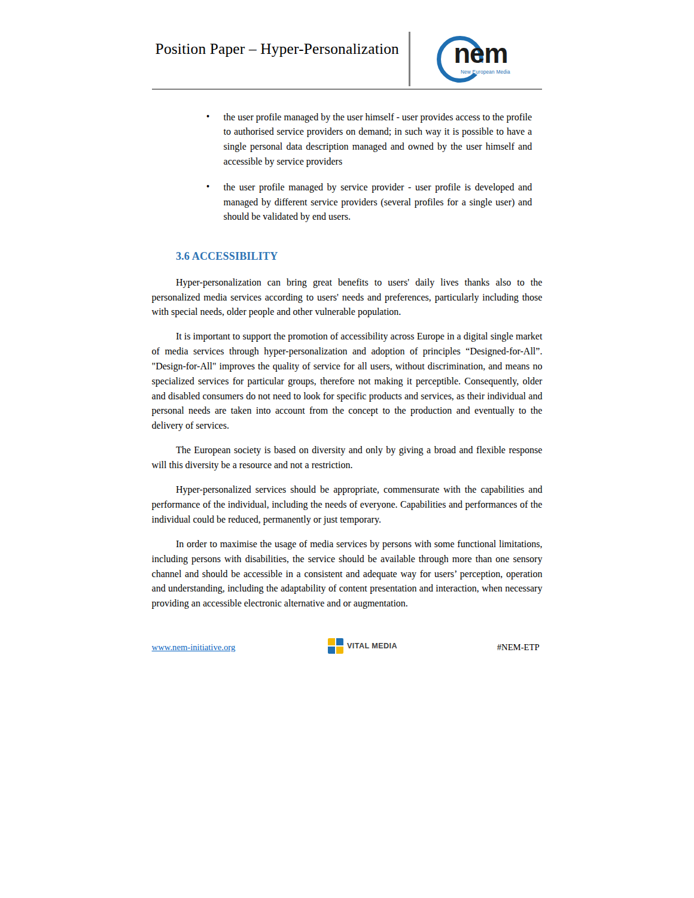Position Paper – Hyper-Personalization
nem
New European Media
the user profile managed by the user himself - user provides access to the profile to authorised service providers on demand; in such way it is possible to have a single personal data description managed and owned by the user himself and accessible by service providers
the user profile managed by service provider - user profile is developed and managed by different service providers (several profiles for a single user) and should be validated by end users.
3.6 ACCESSIBILITY
Hyper-personalization can bring great benefits to users' daily lives thanks also to the personalized media services according to users' needs and preferences, particularly including those with special needs, older people and other vulnerable population.
It is important to support the promotion of accessibility across Europe in a digital single market of media services through hyper-personalization and adoption of principles “Designed-for-All”. "Design-for-All" improves the quality of service for all users, without discrimination, and means no specialized services for particular groups, therefore not making it perceptible. Consequently, older and disabled consumers do not need to look for specific products and services, as their individual and personal needs are taken into account from the concept to the production and eventually to the delivery of services.
The European society is based on diversity and only by giving a broad and flexible response will this diversity be a resource and not a restriction.
Hyper-personalized services should be appropriate, commensurate with the capabilities and performance of the individual, including the needs of everyone. Capabilities and performances of the individual could be reduced, permanently or just temporary.
In order to maximise the usage of media services by persons with some functional limitations, including persons with disabilities, the service should be available through more than one sensory channel and should be accessible in a consistent and adequate way for users’ perception, operation and understanding, including the adaptability of content presentation and interaction, when necessary providing an accessible electronic alternative and or augmentation.
www.nem-initiative.org
VITAL MEDIA
#NEM-ETP